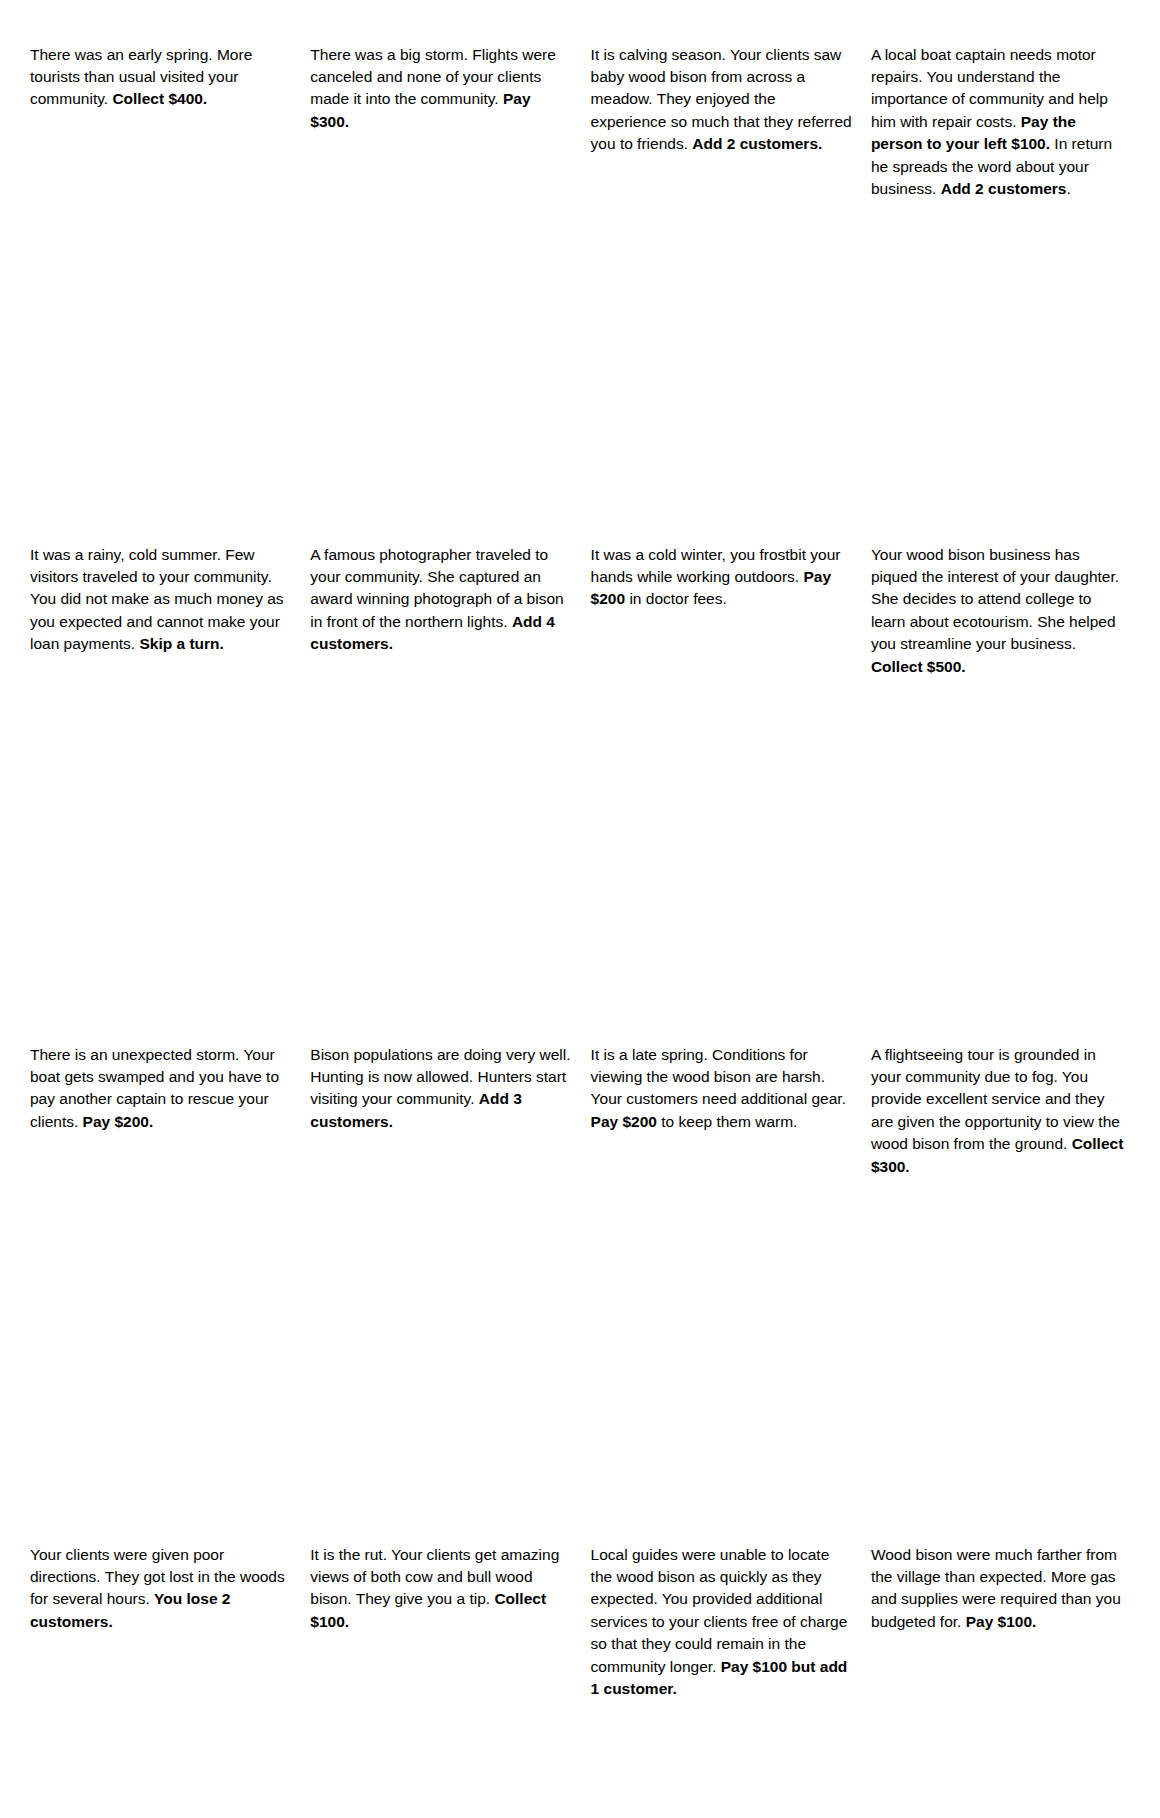| There was an early spring. More tourists than usual visited your community. Collect $400. | There was a big storm. Flights were canceled and none of your clients made it into the community. Pay $300. | It is calving season. Your clients saw baby wood bison from across a meadow. They enjoyed the experience so much that they referred you to friends. Add 2 customers. | A local boat captain needs motor repairs. You understand the importance of community and help him with repair costs. Pay the person to your left $100. In return he spreads the word about your business. Add 2 customers . |
| It was a rainy, cold summer. Few visitors traveled to your community. You did not make as much money as you expected and cannot make your loan payments. Skip a turn. | A famous photographer traveled to your community. She captured an award winning photograph of a bison in front of the northern lights. Add 4 customers. | It was a cold winter, you frostbit your hands while working outdoors. Pay $200 in doctor fees. | Your wood bison business has piqued the interest of your daughter. She decides to attend college to learn about ecotourism. She helped you streamline your business. Collect $500. |
| There is an unexpected storm. Your boat gets swamped and you have to pay another captain to rescue your clients. Pay $200. | Bison populations are doing very well. Hunting is now allowed. Hunters start visiting your community. Add 3 customers. | It is a late spring. Conditions for viewing the wood bison are harsh. Your customers need additional gear. Pay $200 to keep them warm. | A flightseeing tour is grounded in your community due to fog. You provide excellent service and they are given the opportunity to view the wood bison from the ground. Collect $300. |
| Your clients were given poor directions. They got lost in the woods for several hours. You lose 2 customers. | It is the rut. Your clients get amazing views of both cow and bull wood bison. They give you a tip. Collect $100. | Local guides were unable to locate the wood bison as quickly as they expected. You provided additional services to your clients free of charge so that they could remain in the community longer. Pay $100 but add 1 customer. | Wood bison were much farther from the village than expected. More gas and supplies were required than you budgeted for. Pay $100. |